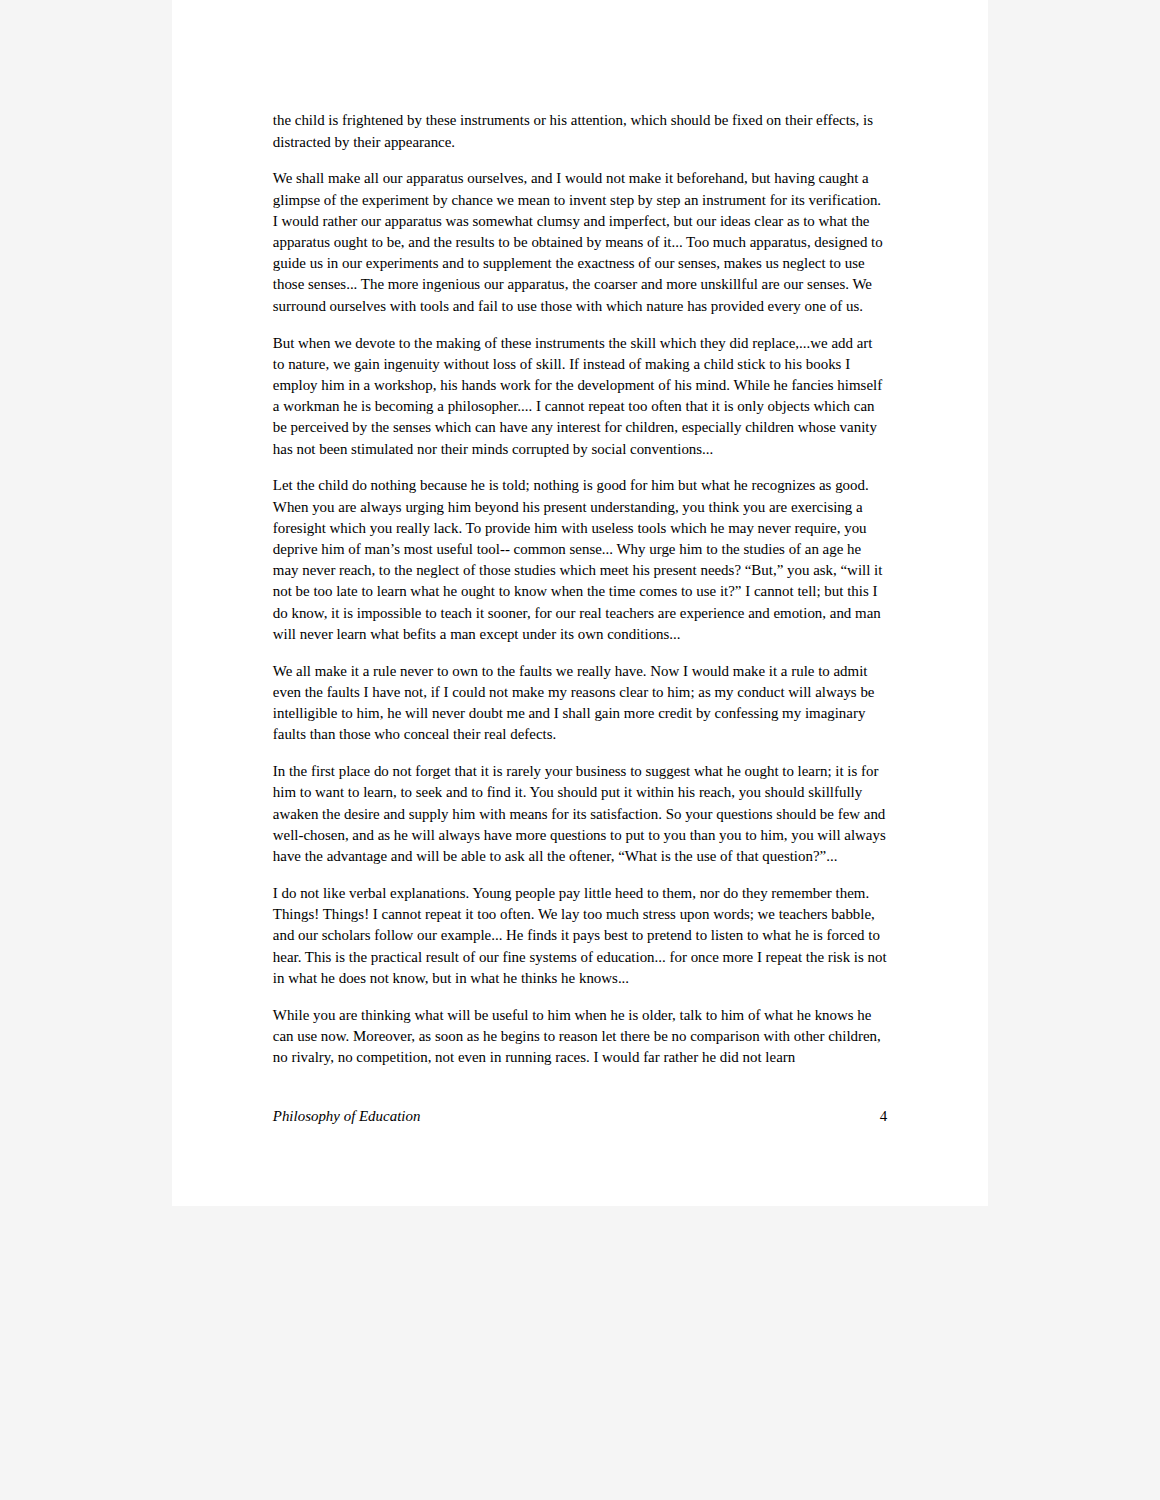the child is frightened by these instruments or his attention, which should be fixed on their effects, is distracted by their appearance.
We shall make all our apparatus ourselves, and I would not make it beforehand, but having caught a glimpse of the experiment by chance we mean to invent step by step an instrument for its verification. I would rather our apparatus was somewhat clumsy and imperfect, but our ideas clear as to what the apparatus ought to be, and the results to be obtained by means of it... Too much apparatus, designed to guide us in our experiments and to supplement the exactness of our senses, makes us neglect to use those senses... The more ingenious our apparatus, the coarser and more unskillful are our senses. We surround ourselves with tools and fail to use those with which nature has provided every one of us.
But when we devote to the making of these instruments the skill which they did replace,...we add art to nature, we gain ingenuity without loss of skill. If instead of making a child stick to his books I employ him in a workshop, his hands work for the development of his mind. While he fancies himself a workman he is becoming a philosopher.... I cannot repeat too often that it is only objects which can be perceived by the senses which can have any interest for children, especially children whose vanity has not been stimulated nor their minds corrupted by social conventions...
Let the child do nothing because he is told; nothing is good for him but what he recognizes as good. When you are always urging him beyond his present understanding, you think you are exercising a foresight which you really lack. To provide him with useless tools which he may never require, you deprive him of man’s most useful tool-- common sense... Why urge him to the studies of an age he may never reach, to the neglect of those studies which meet his present needs? “But,” you ask, “will it not be too late to learn what he ought to know when the time comes to use it?” I cannot tell; but this I do know, it is impossible to teach it sooner, for our real teachers are experience and emotion, and man will never learn what befits a man except under its own conditions...
We all make it a rule never to own to the faults we really have. Now I would make it a rule to admit even the faults I have not, if I could not make my reasons clear to him; as my conduct will always be intelligible to him, he will never doubt me and I shall gain more credit by confessing my imaginary faults than those who conceal their real defects.
In the first place do not forget that it is rarely your business to suggest what he ought to learn; it is for him to want to learn, to seek and to find it. You should put it within his reach, you should skillfully awaken the desire and supply him with means for its satisfaction. So your questions should be few and well-chosen, and as he will always have more questions to put to you than you to him, you will always have the advantage and will be able to ask all the oftener, “What is the use of that question?”...
I do not like verbal explanations. Young people pay little heed to them, nor do they remember them. Things! Things! I cannot repeat it too often. We lay too much stress upon words; we teachers babble, and our scholars follow our example... He finds it pays best to pretend to listen to what he is forced to hear. This is the practical result of our fine systems of education... for once more I repeat the risk is not in what he does not know, but in what he thinks he knows...
While you are thinking what will be useful to him when he is older, talk to him of what he knows he can use now. Moreover, as soon as he begins to reason let there be no comparison with other children, no rivalry, no competition, not even in running races. I would far rather he did not learn
Philosophy of Education 4